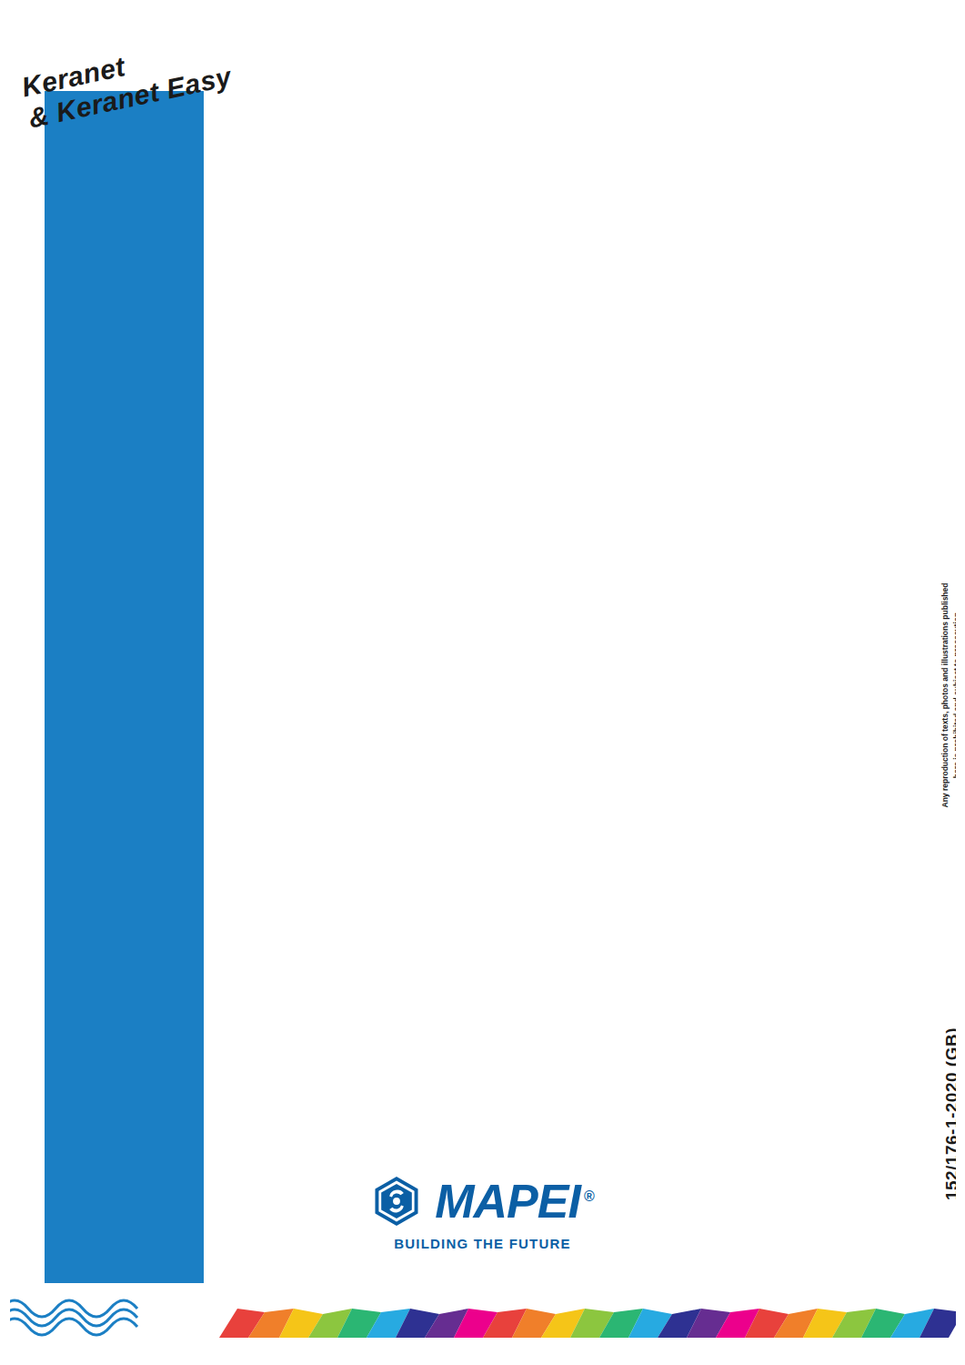Keranet & Keranet Easy
Any reproduction of texts, photos and illustrations published
here is prohibited and subject to prosecution
152/176-1-2020 (GB)
MAPEI®
BUILDING THE FUTURE